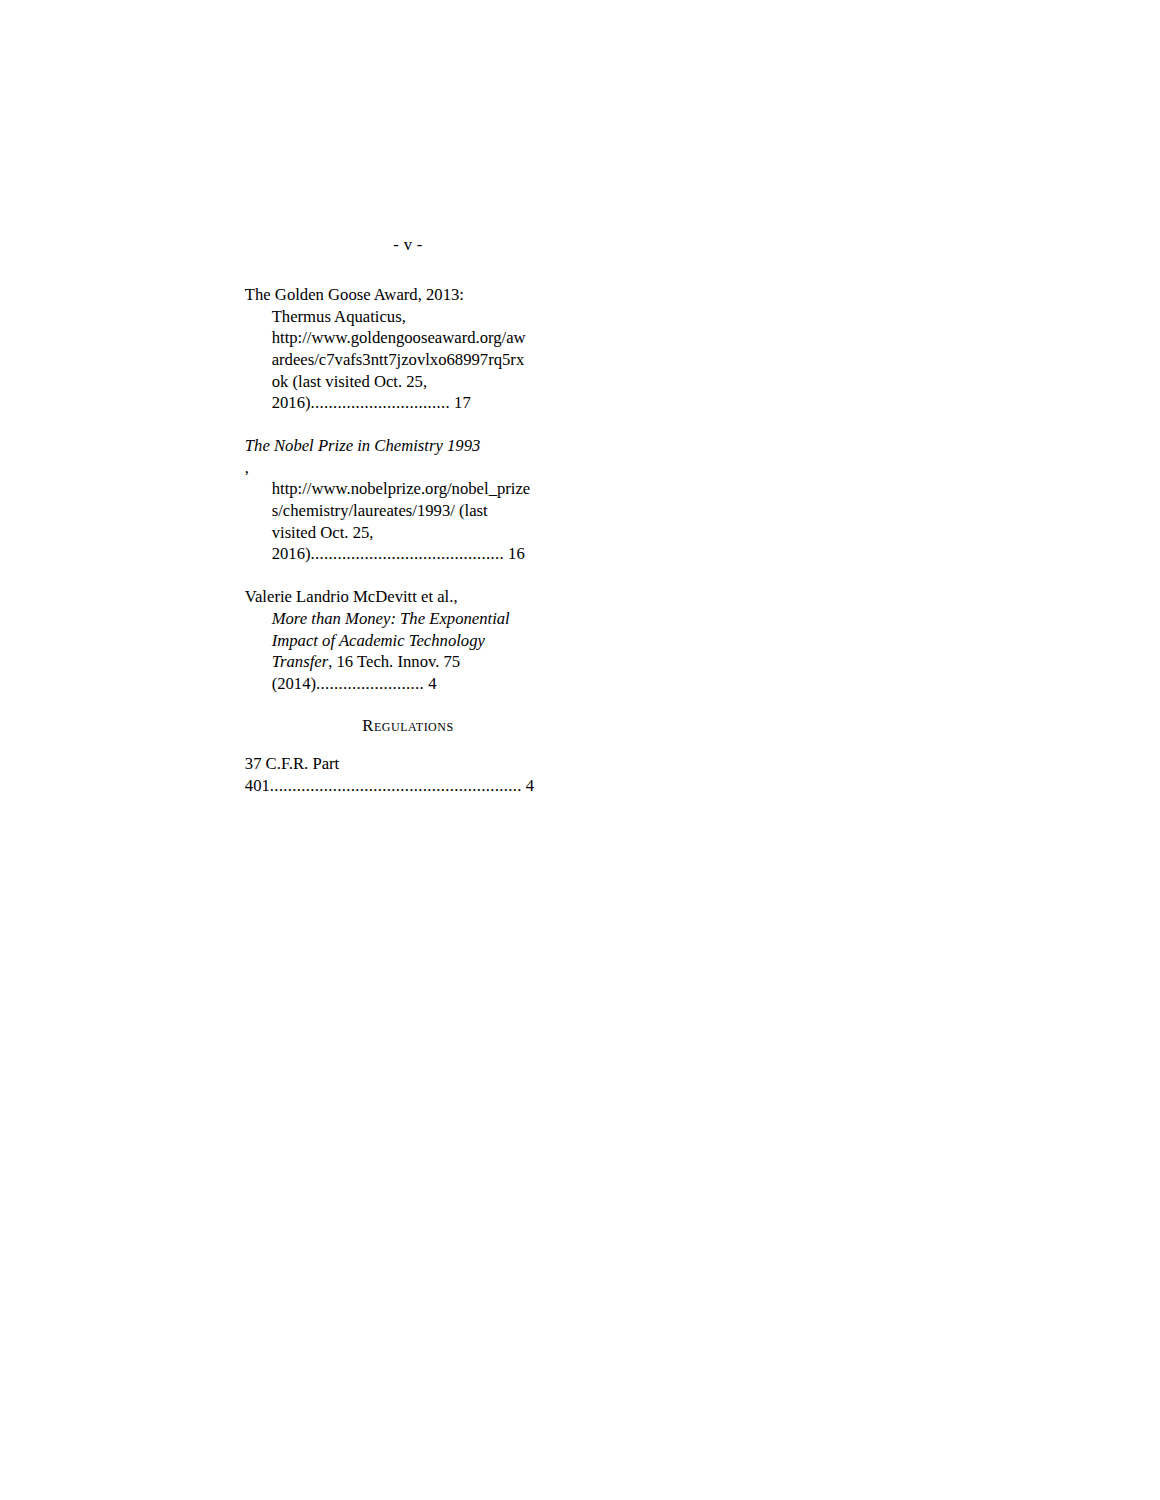- v -
The Golden Goose Award, 2013: Thermus Aquaticus, http://www.goldengooseaward.org/aw ardees/c7vafs3ntt7jzovlxo68997rq5rx ok (last visited Oct. 25, 2016)............................... 17
The Nobel Prize in Chemistry 1993, http://www.nobelprize.org/nobel_prize s/chemistry/laureates/1993/ (last visited Oct. 25, 2016)........................................... 16
Valerie Landrio McDevitt et al., More than Money: The Exponential Impact of Academic Technology Transfer, 16 Tech. Innov. 75 (2014)........................ 4
Regulations
37 C.F.R. Part 401........................................................ 4